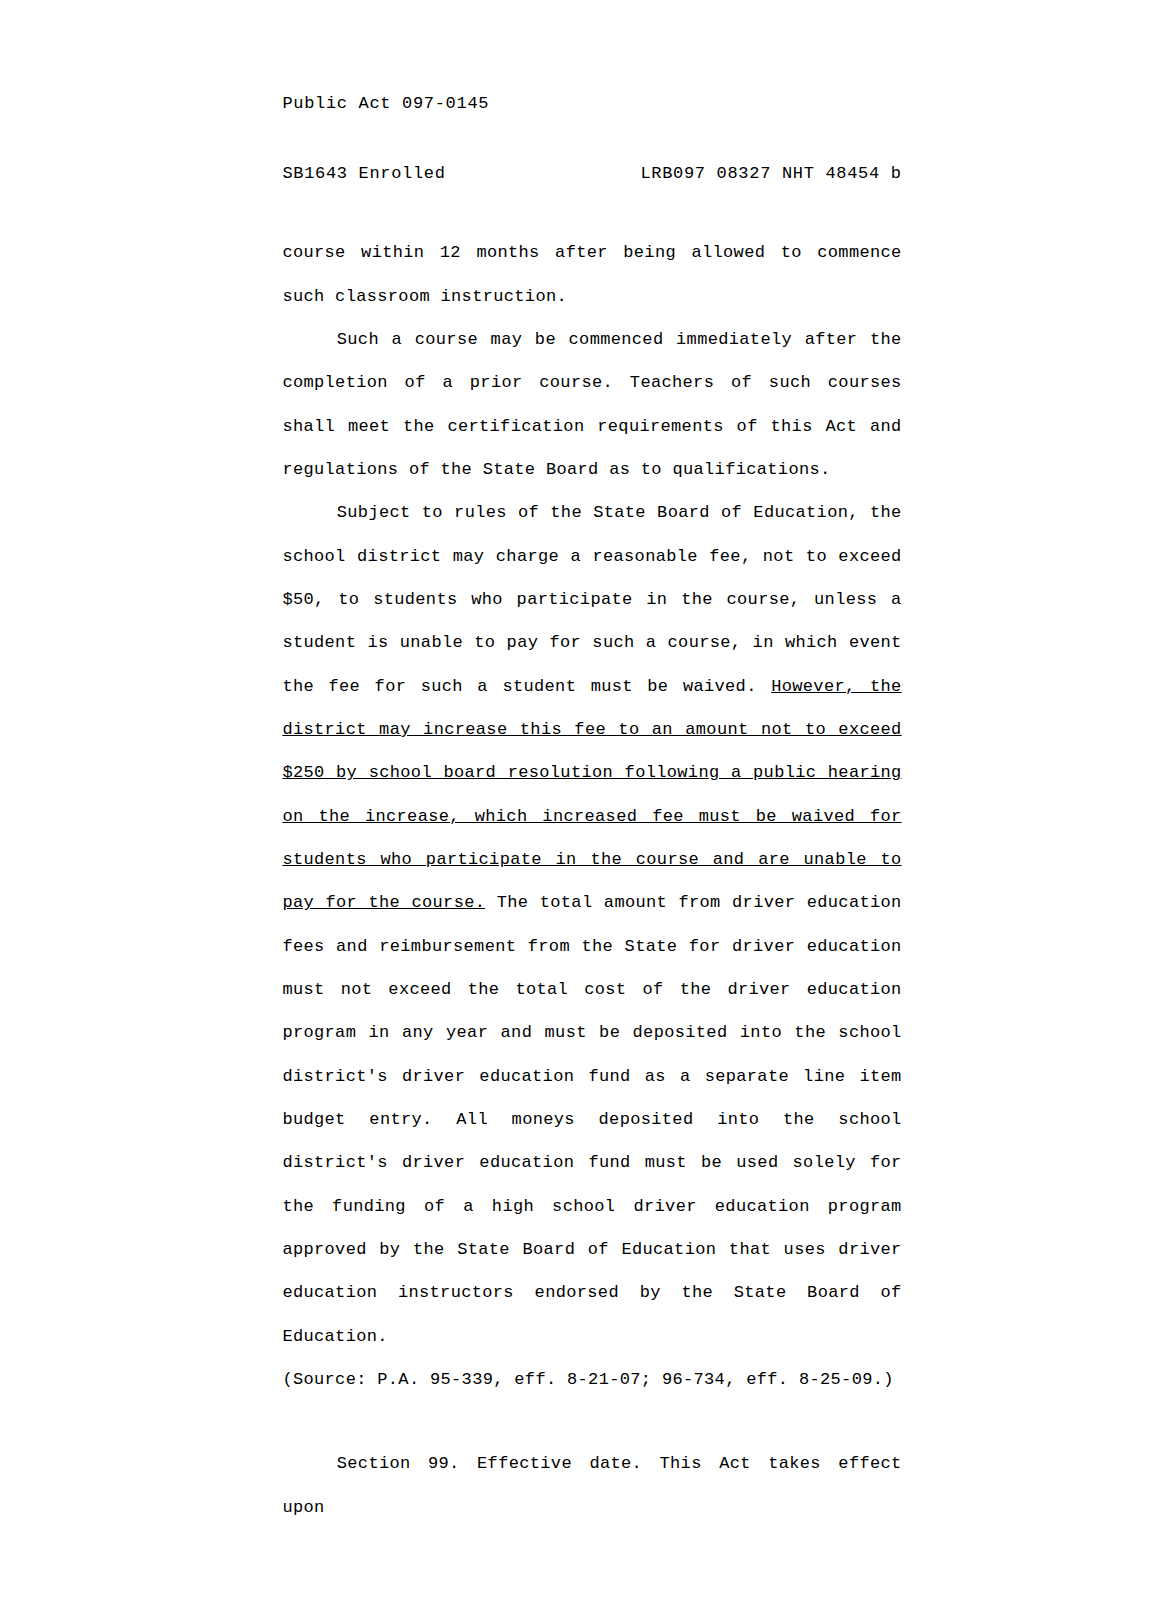Public Act 097-0145
SB1643 Enrolled LRB097 08327 NHT 48454 b
course within 12 months after being allowed to commence such classroom instruction.
Such a course may be commenced immediately after the completion of a prior course. Teachers of such courses shall meet the certification requirements of this Act and regulations of the State Board as to qualifications.
Subject to rules of the State Board of Education, the school district may charge a reasonable fee, not to exceed $50, to students who participate in the course, unless a student is unable to pay for such a course, in which event the fee for such a student must be waived. However, the district may increase this fee to an amount not to exceed $250 by school board resolution following a public hearing on the increase, which increased fee must be waived for students who participate in the course and are unable to pay for the course. The total amount from driver education fees and reimbursement from the State for driver education must not exceed the total cost of the driver education program in any year and must be deposited into the school district's driver education fund as a separate line item budget entry. All moneys deposited into the school district's driver education fund must be used solely for the funding of a high school driver education program approved by the State Board of Education that uses driver education instructors endorsed by the State Board of Education.
(Source: P.A. 95-339, eff. 8-21-07; 96-734, eff. 8-25-09.)
Section 99. Effective date. This Act takes effect upon